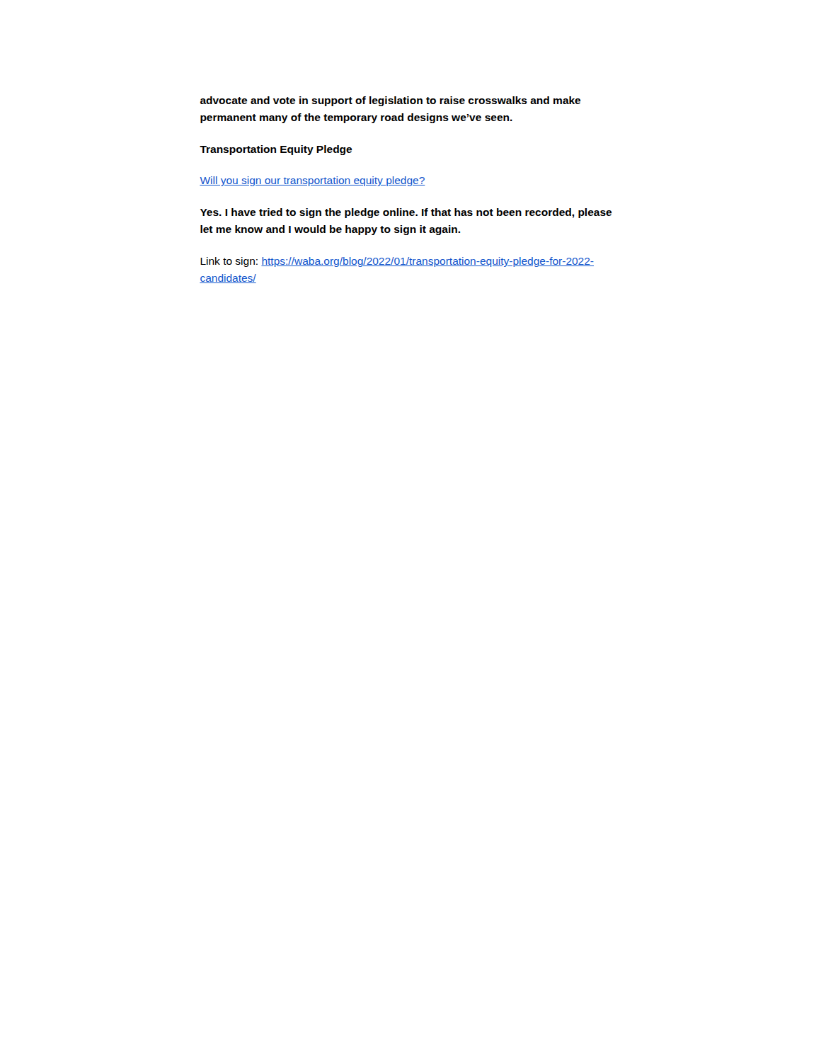advocate and vote in support of legislation to raise crosswalks and make permanent many of the temporary road designs we’ve seen.
Transportation Equity Pledge
Will you sign our transportation equity pledge?
Yes. I have tried to sign the pledge online. If that has not been recorded, please let me know and I would be happy to sign it again.
Link to sign: https://waba.org/blog/2022/01/transportation-equity-pledge-for-2022-candidates/